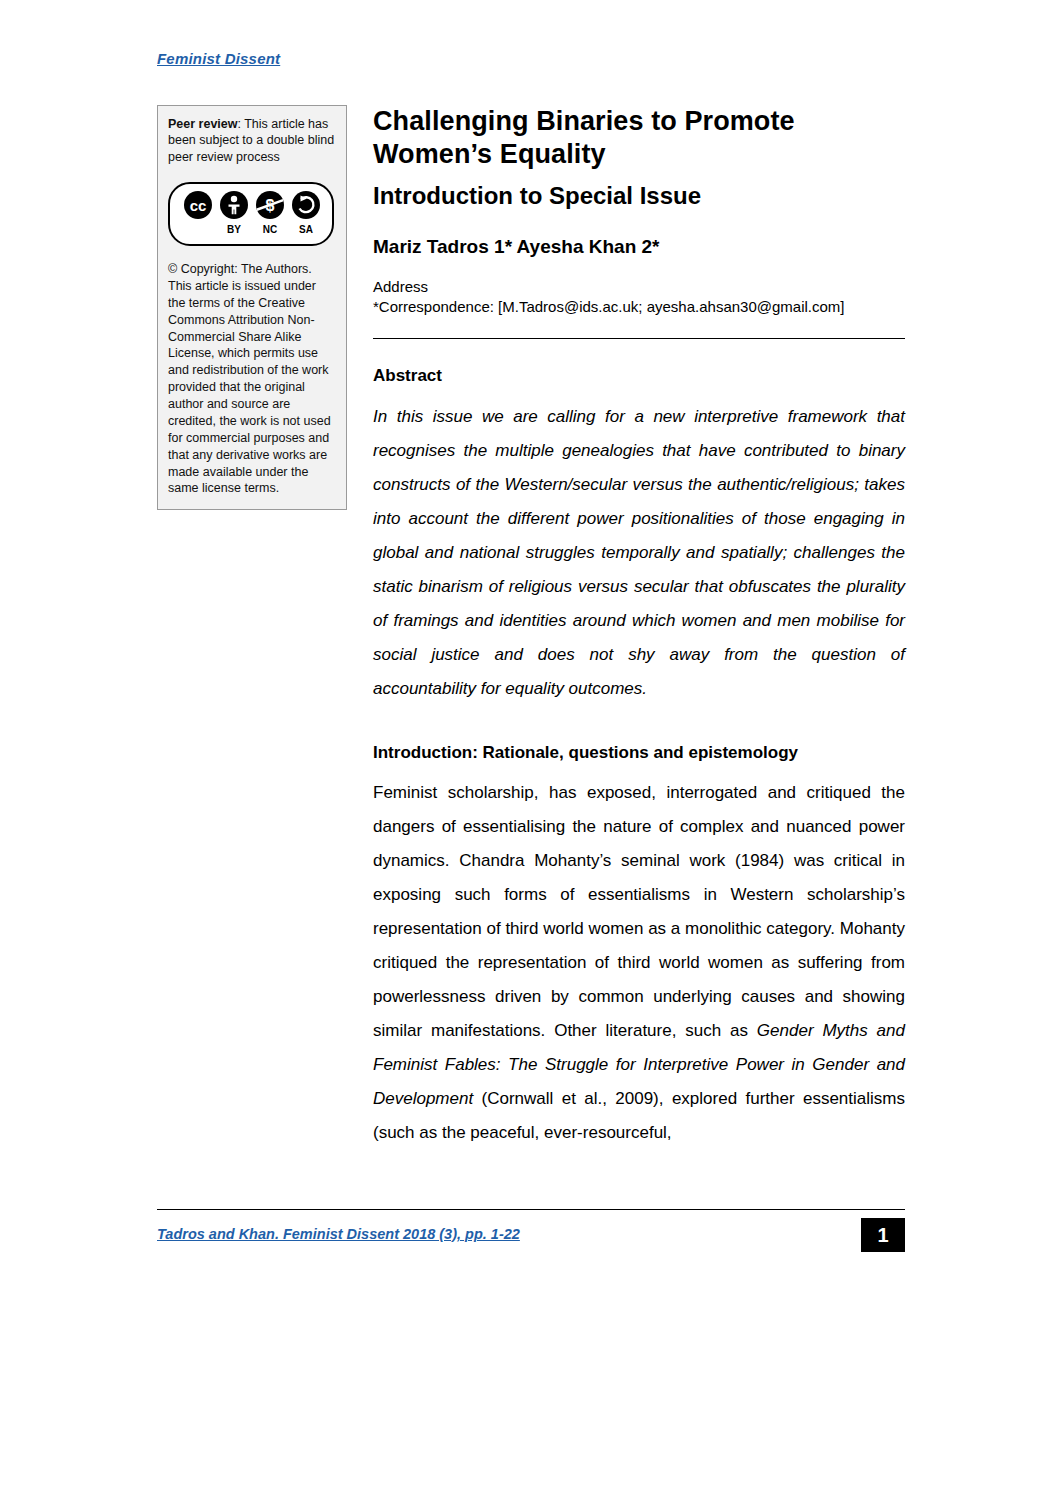Feminist Dissent
Peer review: This article has been subject to a double blind peer review process
cc $ BY NC SA
© Copyright: The Authors. This article is issued under the terms of the Creative Commons Attribution Non-Commercial Share Alike License, which permits use and redistribution of the work provided that the original author and source are credited, the work is not used for commercial purposes and that any derivative works are made available under the same license terms.
Challenging Binaries to PromoteWomen’s Equality
Introduction to Special Issue
Mariz Tadros 1* Ayesha Khan 2*
Address *Correspondence: [M.Tadros@ids.ac.uk; ayesha.ahsan30@gmail.com]
Abstract
In this issue we are calling for a new interpretive framework that recognises the multiple genealogies that have contributed to binary constructs of the Western/secular versus the authentic/religious; takes into account the different power positionalities of those engaging in global and national struggles temporally and spatially; challenges the static binarism of religious versus secular that obfuscates the plurality of framings and identities around which women and men mobilise for social justice and does not shy away from the question of accountability for equality outcomes.
Introduction: Rationale, questions and epistemology
Feminist scholarship, has exposed, interrogated and critiqued the dangers of essentialising the nature of complex and nuanced power dynamics. Chandra Mohanty’s seminal work (1984) was critical in exposing such forms of essentialisms in Western scholarship’s representation of third world women as a monolithic category. Mohanty critiqued the representation of third world women as suffering from powerlessness driven by common underlying causes and showing similar manifestations. Other literature, such as Gender Myths and Feminist Fables: The Struggle for Interpretive Power in Gender and Development (Cornwall et al., 2009), explored further essentialisms (such as the peaceful, ever-resourceful,
Tadros and Khan. Feminist Dissent 2018 (3), pp. 1-22
1